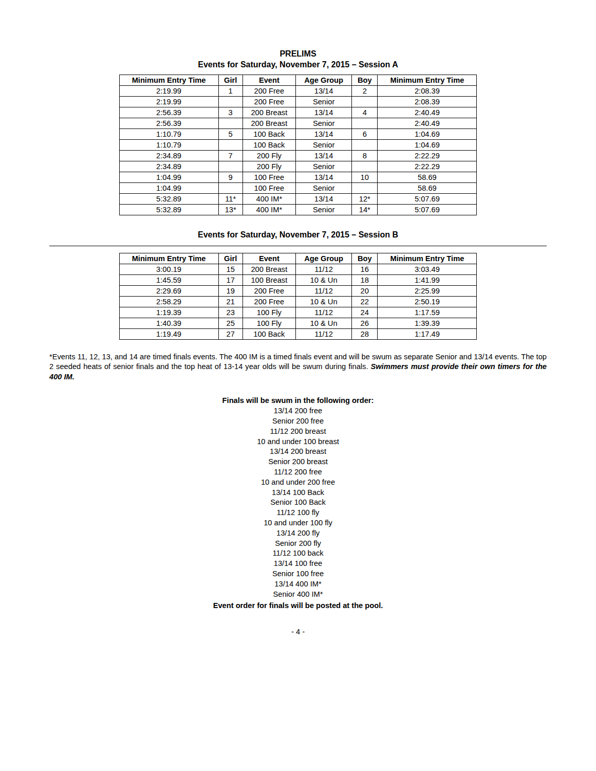PRELIMS
Events for Saturday, November 7, 2015 – Session A
| Minimum Entry Time | Girl | Event | Age Group | Boy | Minimum Entry Time |
| --- | --- | --- | --- | --- | --- |
| 2:19.99 | 1 | 200 Free | 13/14 | 2 | 2:08.39 |
| 2:19.99 | | 200 Free | Senior | | 2:08.39 |
| 2:56.39 | 3 | 200 Breast | 13/14 | 4 | 2:40.49 |
| 2:56.39 | | 200 Breast | Senior | | 2:40.49 |
| 1:10.79 | 5 | 100 Back | 13/14 | 6 | 1:04.69 |
| 1:10.79 | | 100 Back | Senior | | 1:04.69 |
| 2:34.89 | 7 | 200 Fly | 13/14 | 8 | 2:22.29 |
| 2:34.89 | | 200 Fly | Senior | | 2:22.29 |
| 1:04.99 | 9 | 100 Free | 13/14 | 10 | 58.69 |
| 1:04.99 | | 100 Free | Senior | | 58.69 |
| 5:32.89 | 11* | 400 IM* | 13/14 | 12* | 5:07.69 |
| 5:32.89 | 13* | 400 IM* | Senior | 14* | 5:07.69 |
Events for Saturday, November 7, 2015 – Session B
| Minimum Entry Time | Girl | Event | Age Group | Boy | Minimum Entry Time |
| --- | --- | --- | --- | --- | --- |
| 3:00.19 | 15 | 200 Breast | 11/12 | 16 | 3:03.49 |
| 1:45.59 | 17 | 100 Breast | 10 & Un | 18 | 1:41.99 |
| 2:29.69 | 19 | 200 Free | 11/12 | 20 | 2:25.99 |
| 2:58.29 | 21 | 200 Free | 10 & Un | 22 | 2:50.19 |
| 1:19.39 | 23 | 100 Fly | 11/12 | 24 | 1:17.59 |
| 1:40.39 | 25 | 100 Fly | 10 & Un | 26 | 1:39.39 |
| 1:19.49 | 27 | 100 Back | 11/12 | 28 | 1:17.49 |
*Events 11, 12, 13, and 14 are timed finals events. The 400 IM is a timed finals event and will be swum as separate Senior and 13/14 events. The top 2 seeded heats of senior finals and the top heat of 13-14 year olds will be swum during finals. Swimmers must provide their own timers for the 400 IM.
Finals will be swum in the following order:
13/14 200 free
Senior 200 free
11/12 200 breast
10 and under 100 breast
13/14 200 breast
Senior 200 breast
11/12 200 free
10 and under 200 free
13/14 100 Back
Senior 100 Back
11/12 100 fly
10 and under 100 fly
13/14 200 fly
Senior 200 fly
11/12 100 back
13/14 100 free
Senior 100 free
13/14 400 IM*
Senior 400 IM*
Event order for finals will be posted at the pool.
- 4 -